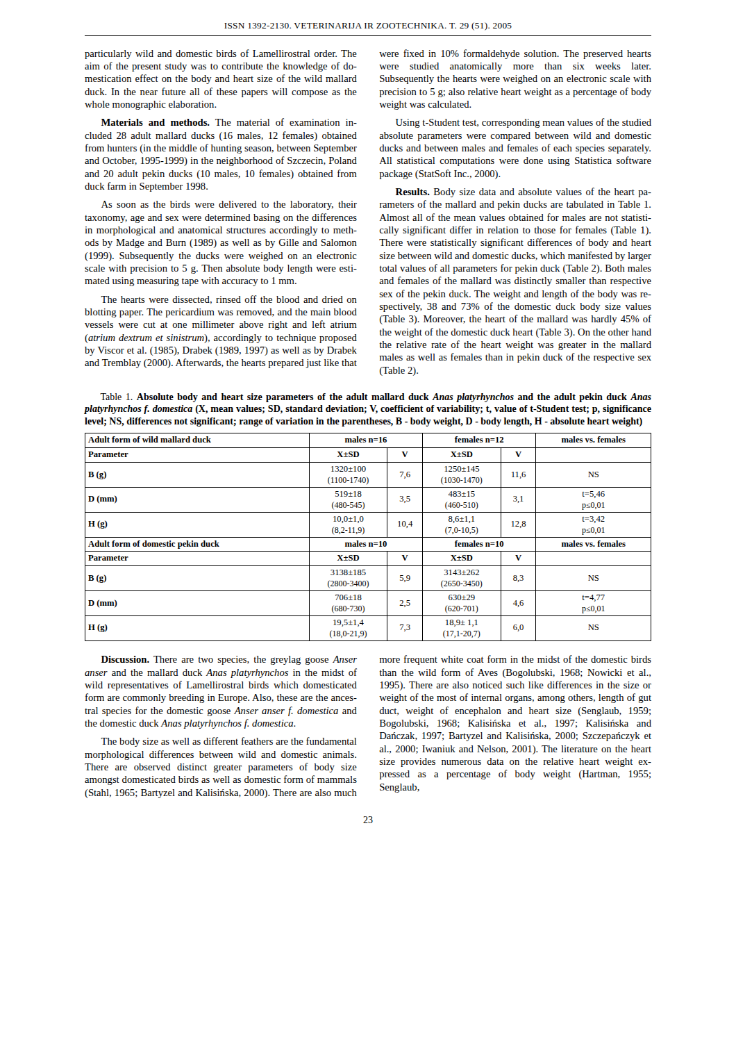ISSN 1392-2130. VETERINARIJA IR ZOOTECHNIKA. T. 29 (51). 2005
particularly wild and domestic birds of Lamellirostral order. The aim of the present study was to contribute the knowledge of domestication effect on the body and heart size of the wild mallard duck. In the near future all of these papers will compose as the whole monographic elaboration.
Materials and methods. The material of examination included 28 adult mallard ducks (16 males, 12 females) obtained from hunters (in the middle of hunting season, between September and October, 1995-1999) in the neighborhood of Szczecin, Poland and 20 adult pekin ducks (10 males, 10 females) obtained from duck farm in September 1998.
As soon as the birds were delivered to the laboratory, their taxonomy, age and sex were determined basing on the differences in morphological and anatomical structures accordingly to methods by Madge and Burn (1989) as well as by Gille and Salomon (1999). Subsequently the ducks were weighed on an electronic scale with precision to 5 g. Then absolute body length were estimated using measuring tape with accuracy to 1 mm.
The hearts were dissected, rinsed off the blood and dried on blotting paper. The pericardium was removed, and the main blood vessels were cut at one millimeter above right and left atrium (atrium dextrum et sinistrum), accordingly to technique proposed by Viscor et al. (1985), Drabek (1989, 1997) as well as by Drabek and Tremblay (2000). Afterwards, the hearts prepared just like that were fixed in 10% formaldehyde solution. The preserved hearts were studied anatomically more than six weeks later. Subsequently the hearts were weighed on an electronic scale with precision to 5 g; also relative heart weight as a percentage of body weight was calculated.
Using t-Student test, corresponding mean values of the studied absolute parameters were compared between wild and domestic ducks and between males and females of each species separately. All statistical computations were done using Statistica software package (StatSoft Inc., 2000).
Results. Body size data and absolute values of the heart parameters of the mallard and pekin ducks are tabulated in Table 1. Almost all of the mean values obtained for males are not statistically significant differ in relation to those for females (Table 1). There were statistically significant differences of body and heart size between wild and domestic ducks, which manifested by larger total values of all parameters for pekin duck (Table 2). Both males and females of the mallard was distinctly smaller than respective sex of the pekin duck. The weight and length of the body was respectively, 38 and 73% of the domestic duck body size values (Table 3). Moreover, the heart of the mallard was hardly 45% of the weight of the domestic duck heart (Table 3). On the other hand the relative rate of the heart weight was greater in the mallard males as well as females than in pekin duck of the respective sex (Table 2).
Table 1. Absolute body and heart size parameters of the adult mallard duck Anas platyrhynchos and the adult pekin duck Anas platyrhynchos f. domestica (X, mean values; SD, standard deviation; V, coefficient of variability; t, value of t-Student test; p, significance level; NS, differences not significant; range of variation in the parentheses, B - body weight, D - body length, H - absolute heart weight)
| Adult form of wild mallard duck | males n=16 | females n=12 | males vs. females |
| --- | --- | --- | --- |
| Parameter | X±SD | V | X±SD | V | |
| B (g) | 1320±100 (1100-1740) | 7,6 | 1250±145 (1030-1470) | 11,6 | NS |
| D (mm) | 519±18 (480-545) | 3,5 | 483±15 (460-510) | 3,1 | t=5,46 p≤0,01 |
| H (g) | 10,0±1,0 (8,2-11,9) | 10,4 | 8,6±1,1 (7,0-10,5) | 12,8 | t=3,42 p≤0,01 |
| Adult form of domestic pekin duck | males n=10 | females n=10 | males vs. females |
| Parameter | X±SD | V | X±SD | V | |
| B (g) | 3138±185 (2800-3400) | 5,9 | 3143±262 (2650-3450) | 8,3 | NS |
| D (mm) | 706±18 (680-730) | 2,5 | 630±29 (620-701) | 4,6 | t=4,77 p≤0,01 |
| H (g) | 19,5±1,4 (18,0-21,9) | 7,3 | 18,9± 1,1 (17,1-20,7) | 6,0 | NS |
Discussion. There are two species, the greylag goose Anser anser and the mallard duck Anas platyrhynchos in the midst of wild representatives of Lamellirostral birds which domesticated form are commonly breeding in Europe. Also, these are the ancestral species for the domestic goose Anser anser f. domestica and the domestic duck Anas platyrhynchos f. domestica.
The body size as well as different feathers are the fundamental morphological differences between wild and domestic animals. There are observed distinct greater parameters of body size amongst domesticated birds as well as domestic form of mammals (Stahl, 1965; Bartyzel and Kalisińska, 2000). There are also much more frequent white coat form in the midst of the domestic birds than the wild form of Aves (Bogolubski, 1968; Nowicki et al., 1995). There are also noticed such like differences in the size or weight of the most of internal organs, among others, length of gut duct, weight of encephalon and heart size (Senglaub, 1959; Bogolubski, 1968; Kalisińska et al., 1997; Kalisińska and Dańczak, 1997; Bartyzel and Kalisińska, 2000; Szczepańczyk et al., 2000; Iwaniuk and Nelson, 2001). The literature on the heart size provides numerous data on the relative heart weight expressed as a percentage of body weight (Hartman, 1955; Senglaub,
23